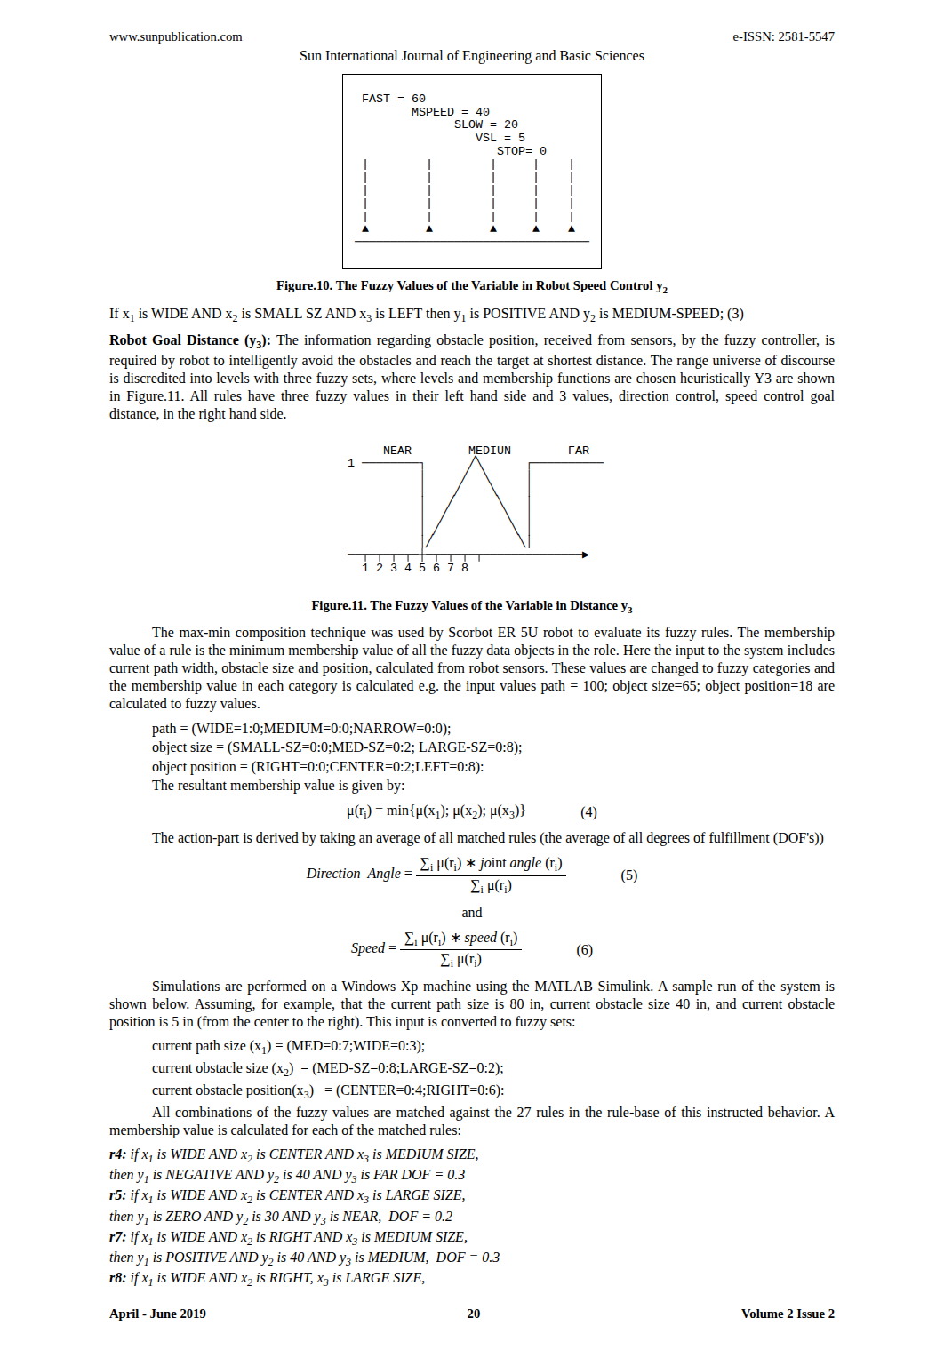www.sunpublication.com e-ISSN: 2581-5547
Sun International Journal of Engineering and Basic Sciences
FAST = 60 MSPEED = 40 SLOW = 20 VSL = 5 STOP= 0 | | | | | | | | | | | | | | | | | | | | | | | | | ▲ ▲ ▲ ▲ ▲ ─────────────────────────────────
Figure.10. The Fuzzy Values of the Variable in Robot Speed Control y2
If x1 is WIDE AND x2 is SMALL SZ AND x3 is LEFT then y1 is POSITIVE AND y2 is MEDIUM-SPEED; (3)
Robot Goal Distance (y3): The information regarding obstacle position, received from sensors, by the fuzzy controller, is required by robot to intelligently avoid the obstacles and reach the target at shortest distance. The range universe of discourse is discredited into levels with three fuzzy sets, where levels and membership functions are chosen heuristically Y3 are shown in Figure.11. All rules have three fuzzy values in their left hand side and 3 values, direction control, speed control goal distance, in the right hand side.
NEAR MEDIUN FAR 1 ────────┐ ╱╲ ┌────────── │ ╱ ╲ │ │ ╱ ╲ │ │ ╱ ╲ │ │ ╱ ╲ │ │ ╱ ╲ │ │╱ ╲│ ──┬─┬─┬─┬─┼─┬─┬─┬─┬──────────────▶ 1 2 3 4 5 6 7 8
Figure.11. The Fuzzy Values of the Variable in Distance y3
The max-min composition technique was used by Scorbot ER 5U robot to evaluate its fuzzy rules. The membership value of a rule is the minimum membership value of all the fuzzy data objects in the role. Here the input to the system includes current path width, obstacle size and position, calculated from robot sensors. These values are changed to fuzzy categories and the membership value in each category is calculated e.g. the input values path = 100; object size=65; object position=18 are calculated to fuzzy values.
path = (WIDE=1:0;MEDIUM=0:0;NARROW=0:0);
object size = (SMALL-SZ=0:0;MED-SZ=0:2; LARGE-SZ=0:8);
object position = (RIGHT=0:0;CENTER=0:2;LEFT=0:8):
The resultant membership value is given by:
μ(ri) = min{μ(x1); μ(x2); μ(x3)} (4)
The action-part is derived by taking an average of all matched rules (the average of all degrees of fulfillment (DOF's))
Direction Angle = ∑i μ(ri) ∗ joint angle (ri) ∑i μ(ri) (5)
and
Speed = ∑i μ(ri) ∗ speed (ri) ∑i μ(ri) (6)
Simulations are performed on a Windows Xp machine using the MATLAB Simulink. A sample run of the system is shown below. Assuming, for example, that the current path size is 80 in, current obstacle size 40 in, and current obstacle position is 5 in (from the center to the right). This input is converted to fuzzy sets:
current path size (x1) = (MED=0:7;WIDE=0:3);
current obstacle size (x2) = (MED-SZ=0:8;LARGE-SZ=0:2);
current obstacle position(x3) = (CENTER=0:4;RIGHT=0:6):
All combinations of the fuzzy values are matched against the 27 rules in the rule-base of this instructed behavior. A membership value is calculated for each of the matched rules:
r4: if x1 is WIDE AND x2 is CENTER AND x3 is MEDIUM SIZE,
then y1 is NEGATIVE AND y2 is 40 AND y3 is FAR DOF = 0.3
r5: if x1 is WIDE AND x2 is CENTER AND x3 is LARGE SIZE,
then y1 is ZERO AND y2 is 30 AND y3 is NEAR, DOF = 0.2
r7: if x1 is WIDE AND x2 is RIGHT AND x3 is MEDIUM SIZE,
then y1 is POSITIVE AND y2 is 40 AND y3 is MEDIUM, DOF = 0.3
r8: if x1 is WIDE AND x2 is RIGHT, x3 is LARGE SIZE,
April - June 2019 20 Volume 2 Issue 2